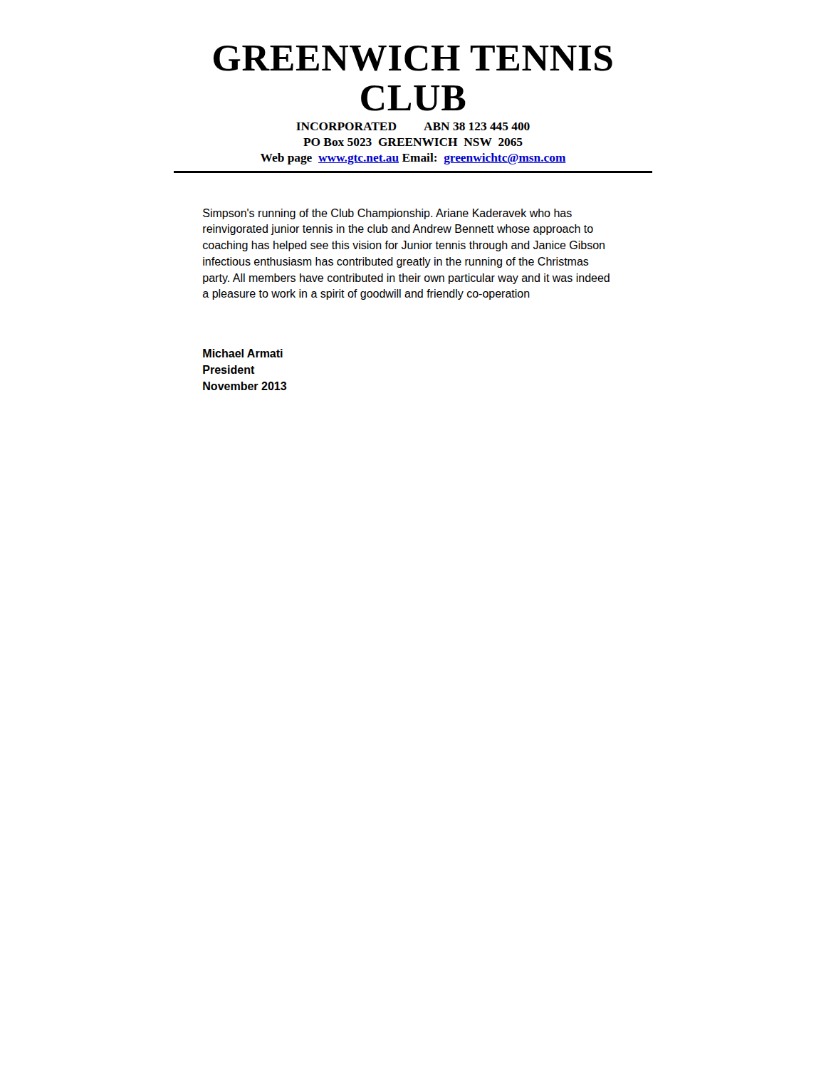GREENWICH TENNIS CLUB
INCORPORATED ABN 38 123 445 400
PO Box 5023 GREENWICH NSW 2065
Web page www.gtc.net.au Email: greenwichtc@msn.com
Simpson's running of the Club Championship. Ariane Kaderavek who has reinvigorated junior tennis in the club and Andrew Bennett whose approach to coaching has helped see this vision for Junior tennis through and Janice Gibson infectious enthusiasm has contributed greatly in the running of the Christmas party. All members have contributed in their own particular way and it was indeed a pleasure to work in a spirit of goodwill and friendly co-operation
Michael Armati
President
November 2013